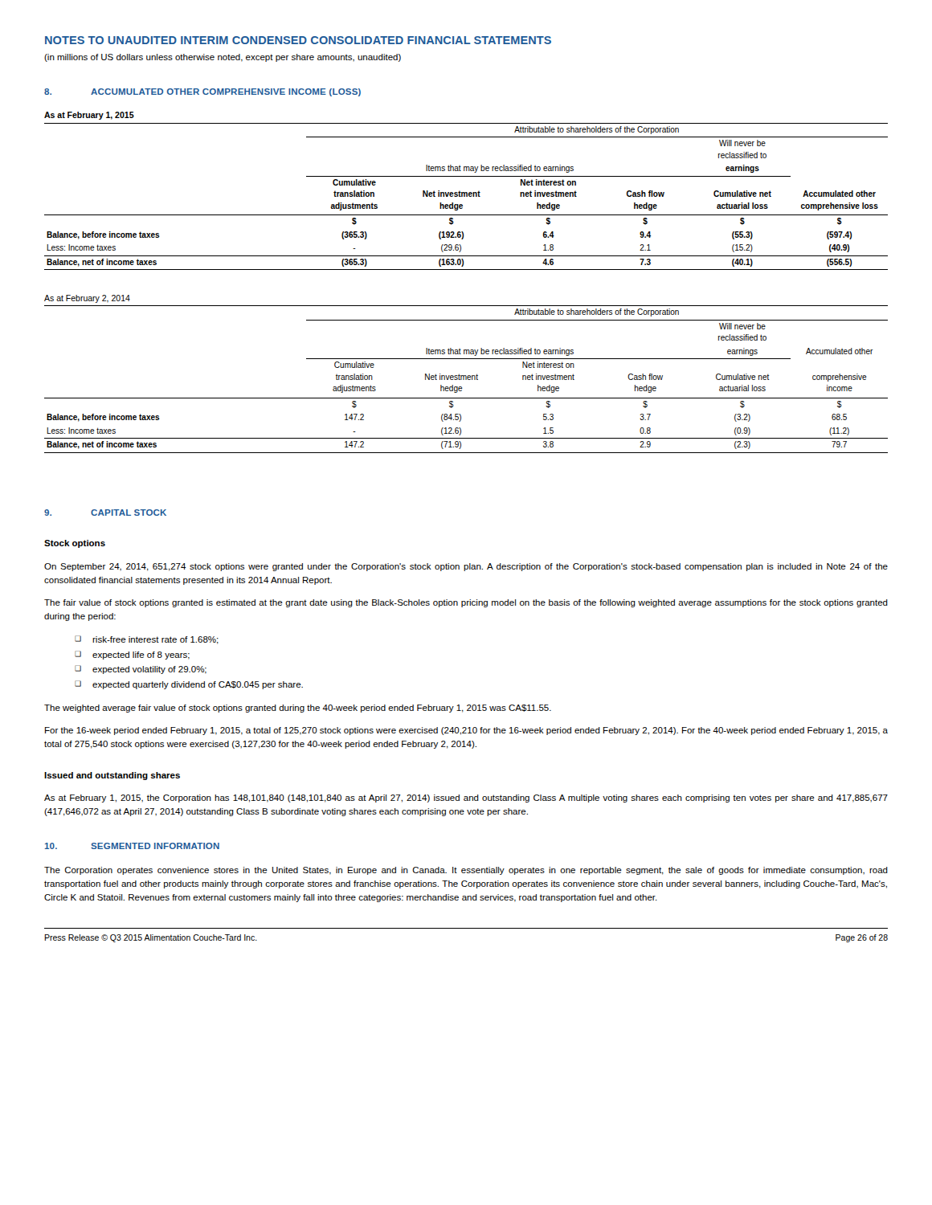NOTES TO UNAUDITED INTERIM CONDENSED CONSOLIDATED FINANCIAL STATEMENTS
(in millions of US dollars unless otherwise noted, except per share amounts, unaudited)
8. ACCUMULATED OTHER COMPREHENSIVE INCOME (LOSS)
As at February 1, 2015
| | Attributable to shareholders of the Corporation |
| | | Will never be reclassified to | |
| | Items that may be reclassified to earnings | earnings | |
| | Cumulative translation adjustments | Net investment hedge | Net interest on net investment hedge | Cash flow hedge | Cumulative net actuarial loss | Accumulated other comprehensive loss |
| | $ | $ | $ | $ | $ | $ |
| Balance, before income taxes | (365.3) | (192.6) | 6.4 | 9.4 | (55.3) | (597.4) |
| Less: Income taxes | - | (29.6) | 1.8 | 2.1 | (15.2) | (40.9) |
| Balance, net of income taxes | (365.3) | (163.0) | 4.6 | 7.3 | (40.1) | (556.5) |
As at February 2, 2014
| | Attributable to shareholders of the Corporation |
| | | Will never be reclassified to | |
| | Items that may be reclassified to earnings | earnings | Accumulated other |
| | Cumulative translation adjustments | Net investment hedge | Net interest on net investment hedge | Cash flow hedge | Cumulative net actuarial loss | comprehensive income |
| | $ | $ | $ | $ | $ | $ |
| Balance, before income taxes | 147.2 | (84.5) | 5.3 | 3.7 | (3.2) | 68.5 |
| Less: Income taxes | - | (12.6) | 1.5 | 0.8 | (0.9) | (11.2) |
| Balance, net of income taxes | 147.2 | (71.9) | 3.8 | 2.9 | (2.3) | 79.7 |
9. CAPITAL STOCK
Stock options
On September 24, 2014, 651,274 stock options were granted under the Corporation's stock option plan. A description of the Corporation's stock-based compensation plan is included in Note 24 of the consolidated financial statements presented in its 2014 Annual Report.
The fair value of stock options granted is estimated at the grant date using the Black-Scholes option pricing model on the basis of the following weighted average assumptions for the stock options granted during the period:
risk-free interest rate of 1.68%;
expected life of 8 years;
expected volatility of 29.0%;
expected quarterly dividend of CA$0.045 per share.
The weighted average fair value of stock options granted during the 40-week period ended February 1, 2015 was CA$11.55.
For the 16-week period ended February 1, 2015, a total of 125,270 stock options were exercised (240,210 for the 16-week period ended February 2, 2014). For the 40-week period ended February 1, 2015, a total of 275,540 stock options were exercised (3,127,230 for the 40-week period ended February 2, 2014).
Issued and outstanding shares
As at February 1, 2015, the Corporation has 148,101,840 (148,101,840 as at April 27, 2014) issued and outstanding Class A multiple voting shares each comprising ten votes per share and 417,885,677 (417,646,072 as at April 27, 2014) outstanding Class B subordinate voting shares each comprising one vote per share.
10. SEGMENTED INFORMATION
The Corporation operates convenience stores in the United States, in Europe and in Canada. It essentially operates in one reportable segment, the sale of goods for immediate consumption, road transportation fuel and other products mainly through corporate stores and franchise operations. The Corporation operates its convenience store chain under several banners, including Couche-Tard, Mac's, Circle K and Statoil. Revenues from external customers mainly fall into three categories: merchandise and services, road transportation fuel and other.
Press Release © Q3 2015 Alimentation Couche-Tard Inc. Page 26 of 28